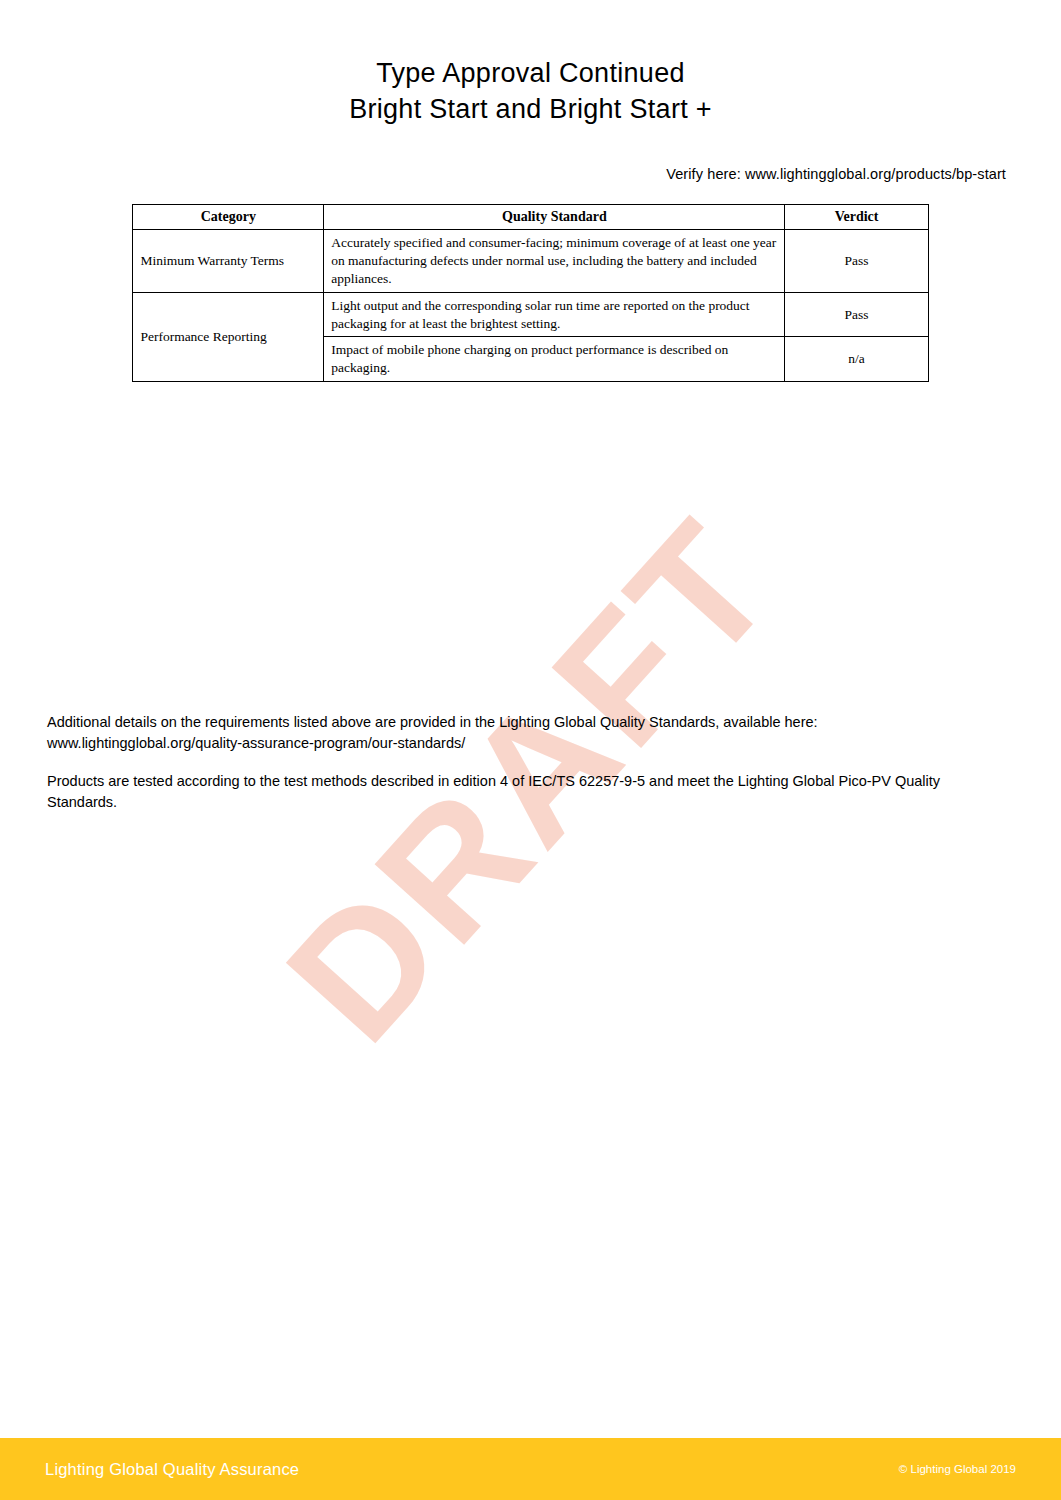Type Approval Continued
Bright Start and Bright Start +
Verify here: www.lightingglobal.org/products/bp-start
| Category | Quality Standard | Verdict |
| --- | --- | --- |
| Minimum Warranty Terms | Accurately specified and consumer-facing; minimum coverage of at least one year on manufacturing defects under normal use, including the battery and included appliances. | Pass |
| Performance Reporting | Light output and the corresponding solar run time are reported on the product packaging for at least the brightest setting. | Pass |
| Impact of mobile phone charging on product performance is described on packaging. | n/a |
DRAFT
Additional details on the requirements listed above are provided in the Lighting Global Quality Standards, available here:
www.lightingglobal.org/quality-assurance-program/our-standards/
Products are tested according to the test methods described in edition 4 of IEC/TS 62257-9-5 and meet the Lighting Global Pico-PV Quality Standards.
Lighting Global Quality Assurance
© Lighting Global 2019